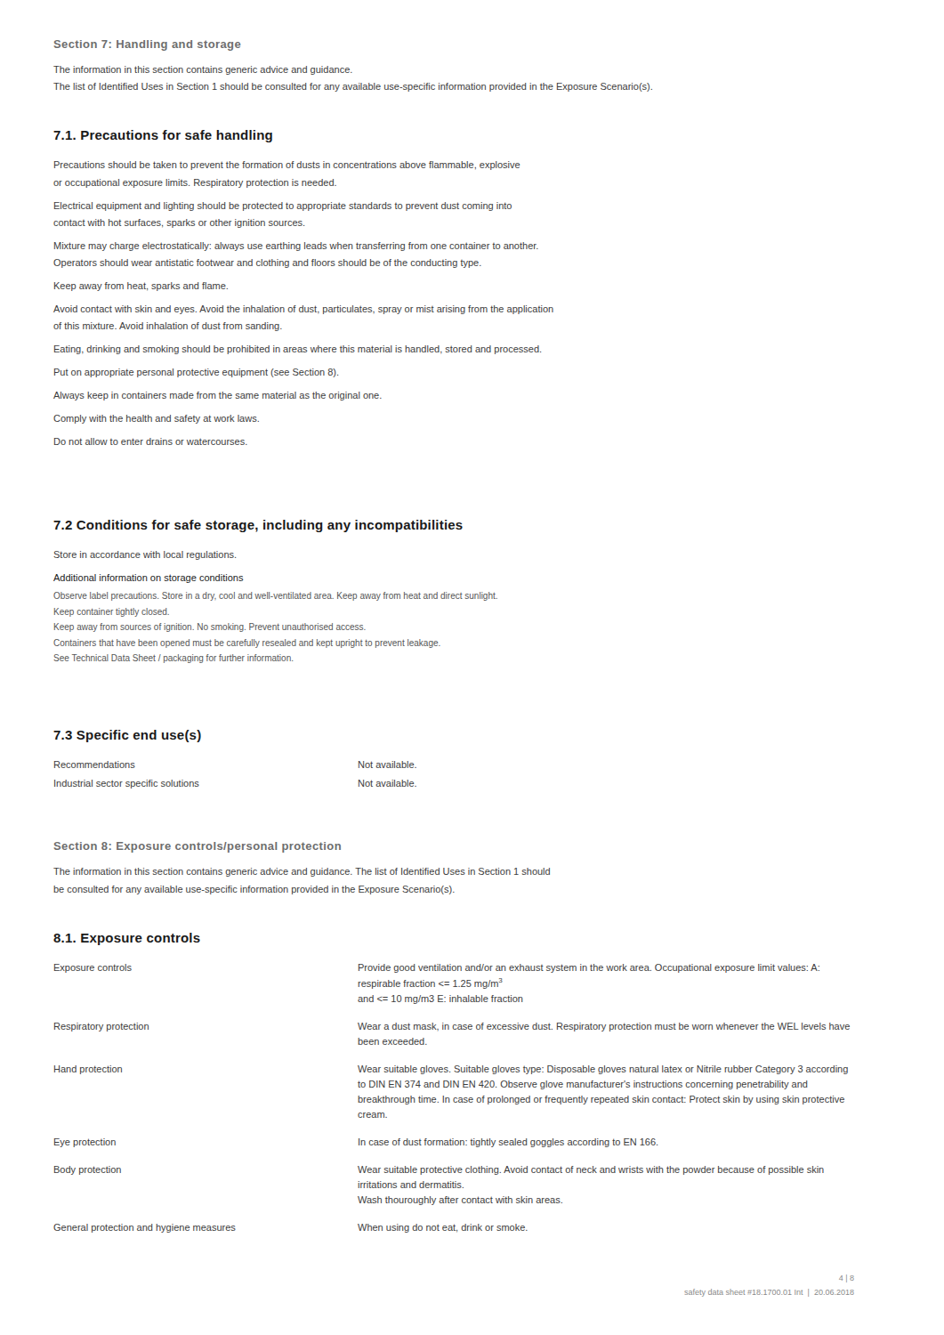Section 7: Handling and storage
The information in this section contains generic advice and guidance.
The list of Identified Uses in Section 1 should be consulted for any available use-specific information provided in the Exposure Scenario(s).
7.1. Precautions for safe handling
Precautions should be taken to prevent the formation of dusts in concentrations above flammable, explosive
or occupational exposure limits. Respiratory protection is needed.
Electrical equipment and lighting should be protected to appropriate standards to prevent dust coming into
contact with hot surfaces, sparks or other ignition sources.
Mixture may charge electrostatically: always use earthing leads when transferring from one container to another.
Operators should wear antistatic footwear and clothing and floors should be of the conducting type.
Keep away from heat, sparks and flame.
Avoid contact with skin and eyes. Avoid the inhalation of dust, particulates, spray or mist arising from the application
of this mixture. Avoid inhalation of dust from sanding.
Eating, drinking and smoking should be prohibited in areas where this material is handled, stored and processed.
Put on appropriate personal protective equipment (see Section 8).
Always keep in containers made from the same material as the original one.
Comply with the health and safety at work laws.
Do not allow to enter drains or watercourses.
7.2 Conditions for safe storage, including any incompatibilities
Store in accordance with local regulations.
Additional information on storage conditions
Observe label precautions. Store in a dry, cool and well-ventilated area. Keep away from heat and direct sunlight.
Keep container tightly closed.
Keep away from sources of ignition. No smoking. Prevent unauthorised access.
Containers that have been opened must be carefully resealed and kept upright to prevent leakage.
See Technical Data Sheet / packaging for further information.
7.3 Specific end use(s)
| Recommendations | Not available. |
| Industrial sector specific solutions | Not available. |
Section 8: Exposure controls/personal protection
The information in this section contains generic advice and guidance. The list of Identified Uses in Section 1 should
be consulted for any available use-specific information provided in the Exposure Scenario(s).
8.1. Exposure controls
| Exposure controls | Provide good ventilation and/or an exhaust system in the work area. Occupational exposure limit values: A: respirable fraction <= 1.25 mg/m 3 and <= 10 mg/m3 E: inhalable fraction |
| Respiratory protection | Wear a dust mask, in case of excessive dust. Respiratory protection must be worn whenever the WEL levels have been exceeded. |
| Hand protection | Wear suitable gloves. Suitable gloves type: Disposable gloves natural latex or Nitrile rubber Category 3 according to DIN EN 374 and DIN EN 420. Observe glove manufacturer's instructions concerning penetrability and breakthrough time. In case of prolonged or frequently repeated skin contact: Protect skin by using skin protective cream. |
| Eye protection | In case of dust formation: tightly sealed goggles according to EN 166. |
| Body protection | Wear suitable protective clothing. Avoid contact of neck and wrists with the powder because of possible skin irritations and dermatitis. Wash thouroughly after contact with skin areas. |
| General protection and hygiene measures | When using do not eat, drink or smoke. |
4 | 8 safety data sheet #18.1700.01 Int | 20.06.2018